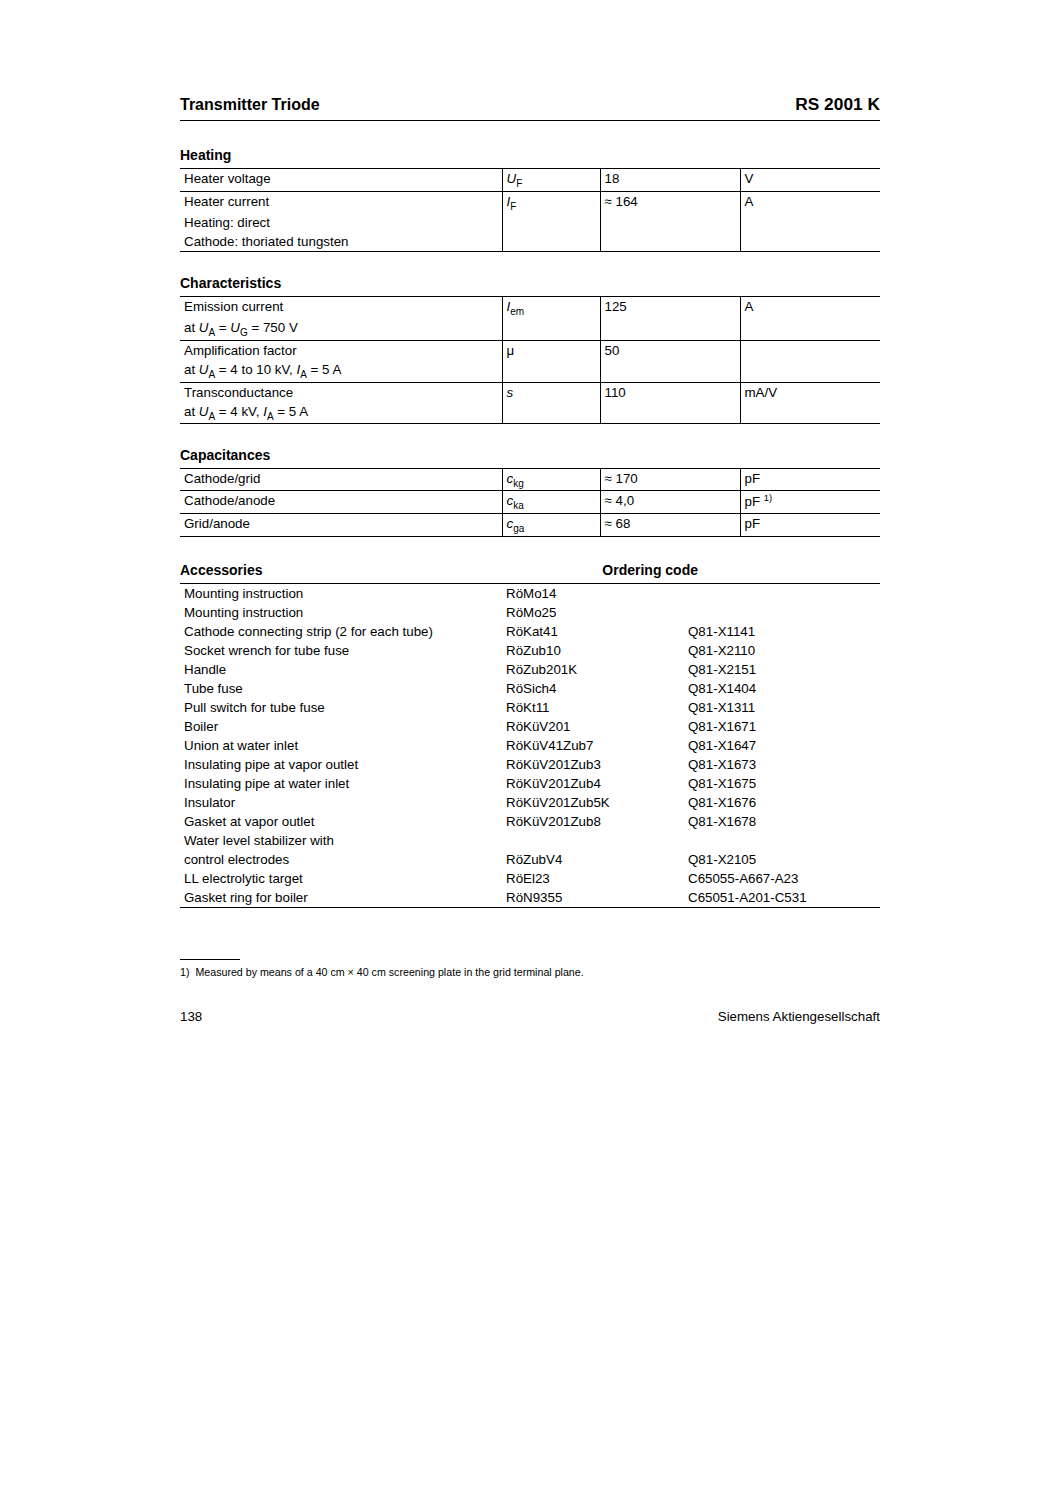Transmitter Triode RS 2001 K
Heating
| Heater voltage | U F | 18 | V |
| Heater current | I F | ≈ 164 | A |
| Heating: direct | | | |
| Cathode: thoriated tungsten | | | |
Characteristics
| Emission current | I em | 125 | A |
| at U A = U G = 750 V | | | |
| Amplification factor | μ | 50 | |
| at U A = 4 to 10 kV, I A = 5 A | | | |
| Transconductance | s | 110 | mA/V |
| at U A = 4 kV, I A = 5 A | | | |
Capacitances
| Cathode/grid | c kg | ≈ 170 | pF |
| Cathode/anode | c ka | ≈ 4,0 | pF 1) |
| Grid/anode | c ga | ≈ 68 | pF |
Accessories Ordering code
| Mounting instruction | RöMo14 | |
| Mounting instruction | RöMo25 | |
| Cathode connecting strip (2 for each tube) | RöKat41 | Q81-X1141 |
| Socket wrench for tube fuse | RöZub10 | Q81-X2110 |
| Handle | RöZub201K | Q81-X2151 |
| Tube fuse | RöSich4 | Q81-X1404 |
| Pull switch for tube fuse | RöKt11 | Q81-X1311 |
| Boiler | RöKüV201 | Q81-X1671 |
| Union at water inlet | RöKüV41Zub7 | Q81-X1647 |
| Insulating pipe at vapor outlet | RöKüV201Zub3 | Q81-X1673 |
| Insulating pipe at water inlet | RöKüV201Zub4 | Q81-X1675 |
| Insulator | RöKüV201Zub5K | Q81-X1676 |
| Gasket at vapor outlet | RöKüV201Zub8 | Q81-X1678 |
| Water level stabilizer with | | |
| control electrodes | RöZubV4 | Q81-X2105 |
| LL electrolytic target | RöEl23 | C65055-A667-A23 |
| Gasket ring for boiler | RöN9355 | C65051-A201-C531 |
1) Measured by means of a 40 cm × 40 cm screening plate in the grid terminal plane.
138 Siemens Aktiengesellschaft